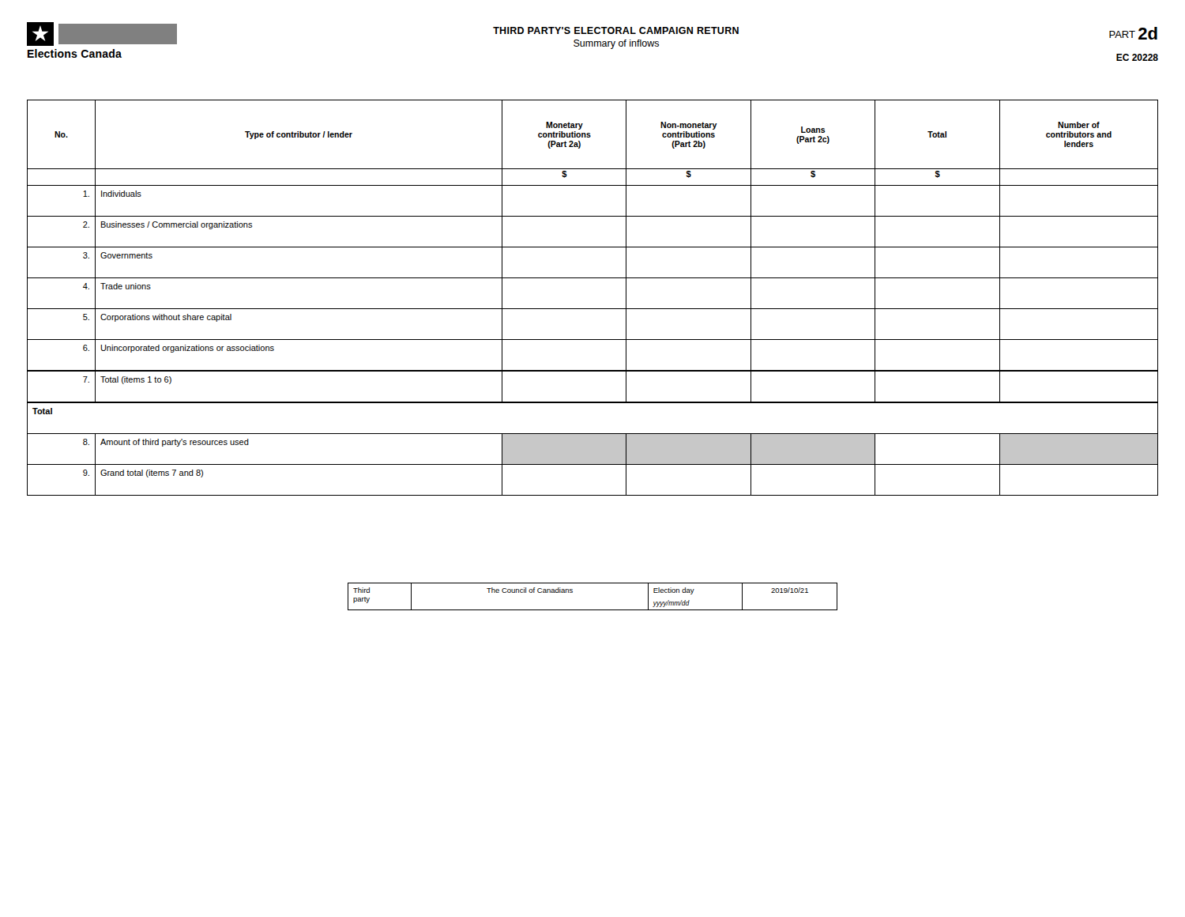Elections Canada
THIRD PARTY'S ELECTORAL CAMPAIGN RETURN
Summary of inflows
PART 2d
EC 20228
| No. | Type of contributor / lender | Monetary contributions (Part 2a) | Non-monetary contributions (Part 2b) | Loans (Part 2c) | Total | Number of contributors and lenders |
| --- | --- | --- | --- | --- | --- | --- |
| | | $ | $ | $ | $ | |
| 1. | Individuals | | | | | |
| 2. | Businesses / Commercial organizations | | | | | |
| 3. | Governments | | | | | |
| 4. | Trade unions | | | | | |
| 5. | Corporations without share capital | | | | | |
| 6. | Unincorporated organizations or associations | | | | | |
| 7. | Total (items 1 to 6) | | | | | |
| Total |
| 8. | Amount of third party's resources used | | | | | |
| 9. | Grand total (items 7 and 8) | | | | | |
| Third party | The Council of Canadians | Election day yyyy/mm/dd | 2019/10/21 |